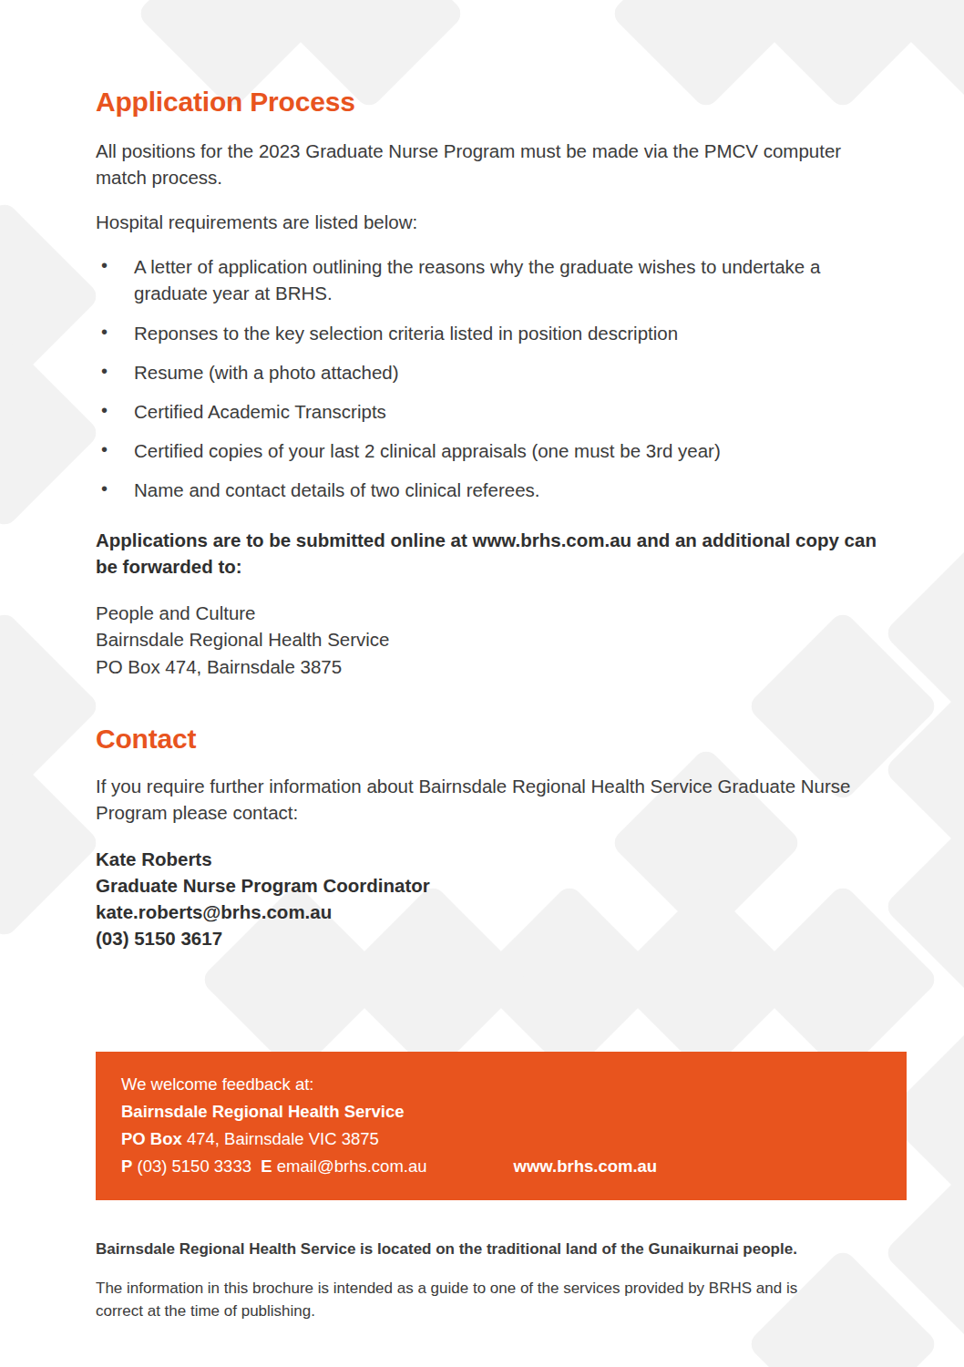Application Process
All positions for the 2023 Graduate Nurse Program must be made via the PMCV computer match process.
Hospital requirements are listed below:
A letter of application outlining the reasons why the graduate wishes to undertake a graduate year at BRHS.
Reponses to the key selection criteria listed in position description
Resume (with a photo attached)
Certified Academic Transcripts
Certified copies of your last 2 clinical appraisals (one must be 3rd year)
Name and contact details of two clinical referees.
Applications are to be submitted online at www.brhs.com.au and an additional copy can be forwarded to:
People and Culture
Bairnsdale Regional Health Service
PO Box 474, Bairnsdale 3875
Contact
If you require further information about Bairnsdale Regional Health Service Graduate Nurse Program please contact:
Kate Roberts
Graduate Nurse Program Coordinator
kate.roberts@brhs.com.au
(03) 5150 3617
We welcome feedback at:
Bairnsdale Regional Health Service
PO Box 474, Bairnsdale VIC 3875
P (03) 5150 3333 E email@brhs.com.au www.brhs.com.au
Bairnsdale Regional Health Service is located on the traditional land of the Gunaikurnai people.
The information in this brochure is intended as a guide to one of the services provided by BRHS and is correct at the time of publishing.